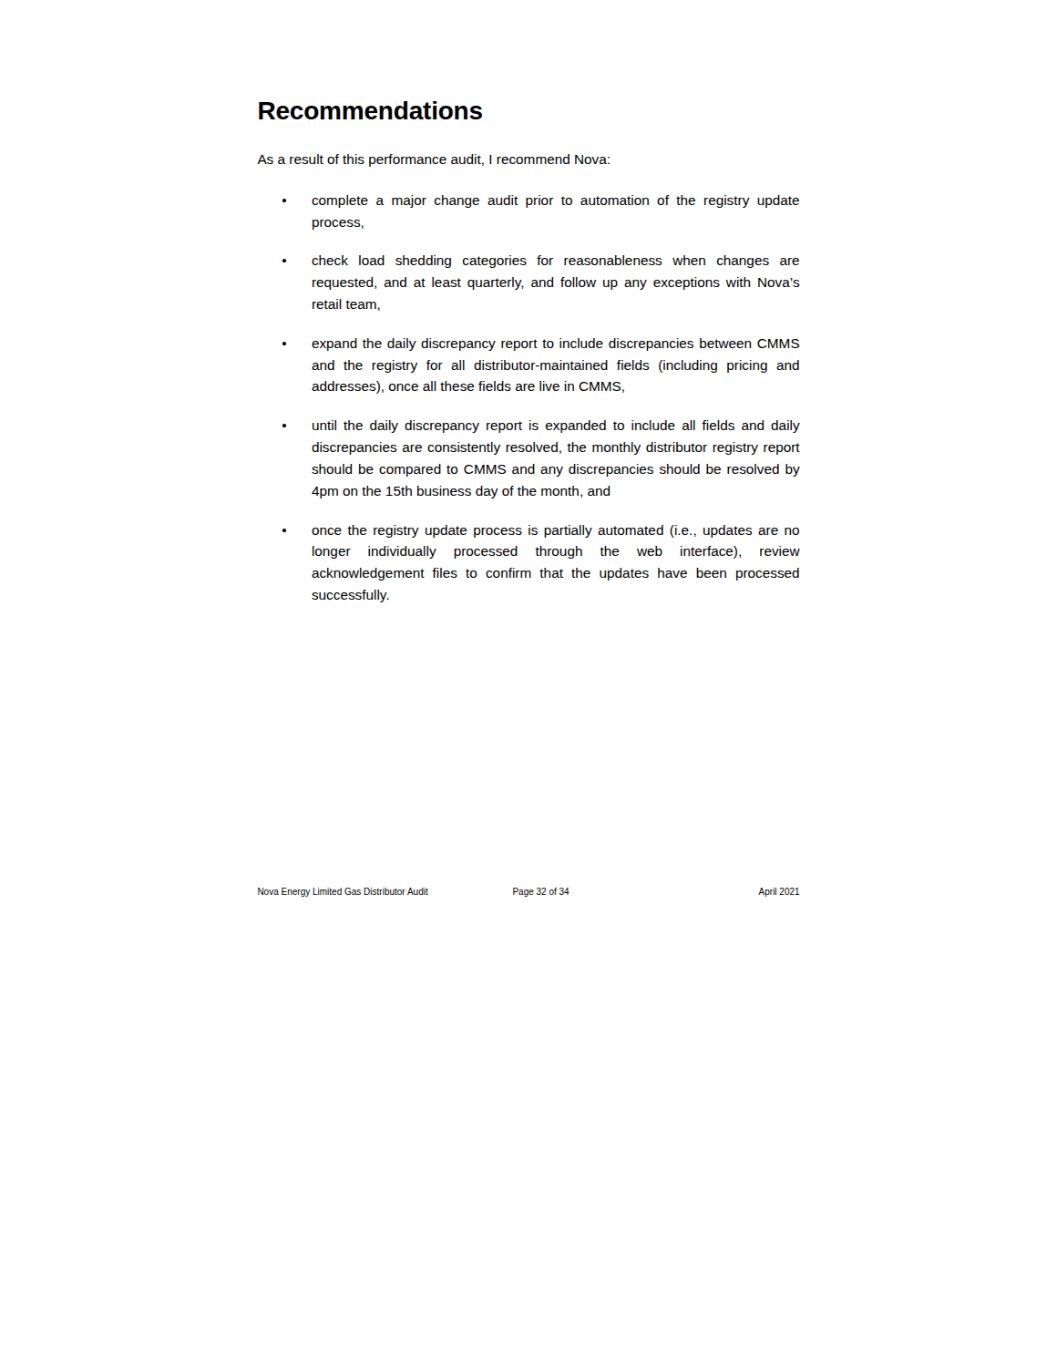Recommendations
As a result of this performance audit, I recommend Nova:
complete a major change audit prior to automation of the registry update process,
check load shedding categories for reasonableness when changes are requested, and at least quarterly, and follow up any exceptions with Nova’s retail team,
expand the daily discrepancy report to include discrepancies between CMMS and the registry for all distributor-maintained fields (including pricing and addresses), once all these fields are live in CMMS,
until the daily discrepancy report is expanded to include all fields and daily discrepancies are consistently resolved, the monthly distributor registry report should be compared to CMMS and any discrepancies should be resolved by 4pm on the 15th business day of the month, and
once the registry update process is partially automated (i.e., updates are no longer individually processed through the web interface), review acknowledgement files to confirm that the updates have been processed successfully.
Nova Energy Limited Gas Distributor Audit
Page 32 of 34
April 2021